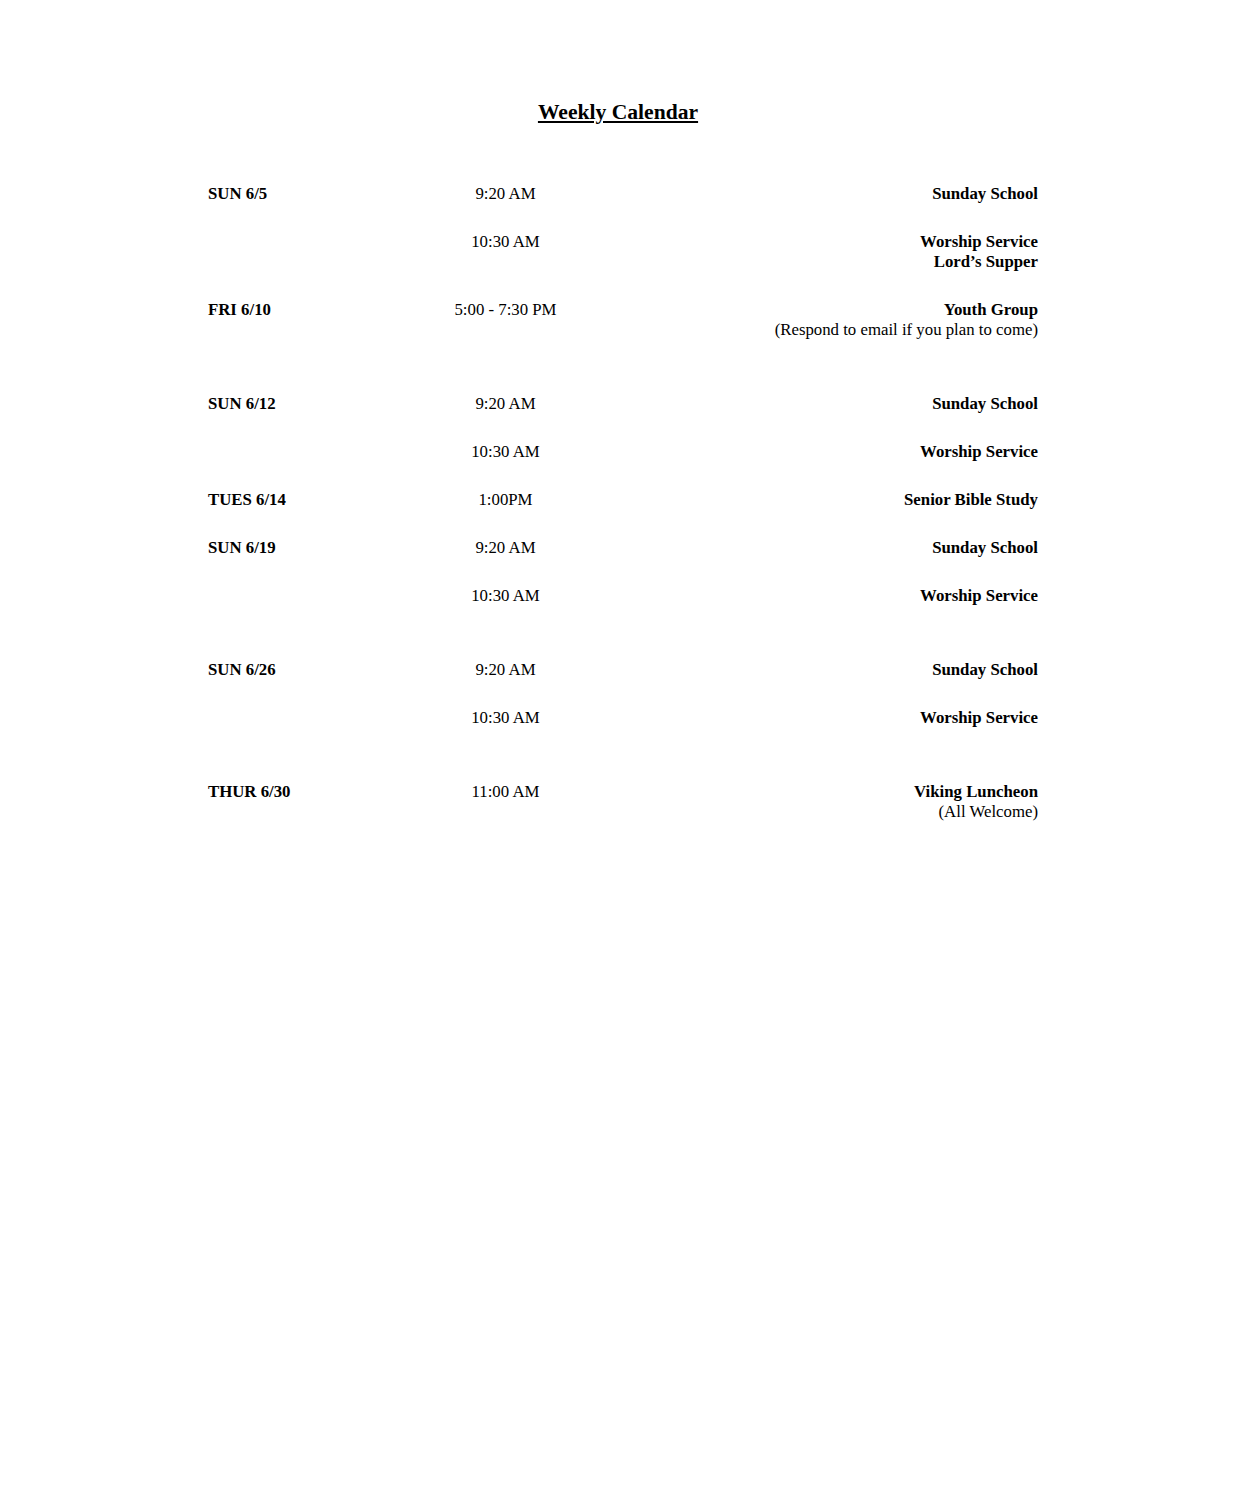Weekly Calendar
| SUN 6/5 | 9:20 AM | Sunday School |
| | 10:30 AM | Worship Service Lord’s Supper |
| FRI 6/10 | 5:00 - 7:30 PM | Youth Group (Respond to email if you plan to come) |
| SUN 6/12 | 9:20 AM | Sunday School |
| | 10:30 AM | Worship Service |
| TUES 6/14 | 1:00PM | Senior Bible Study |
| SUN 6/19 | 9:20 AM | Sunday School |
| | 10:30 AM | Worship Service |
| SUN 6/26 | 9:20 AM | Sunday School |
| | 10:30 AM | Worship Service |
| THUR 6/30 | 11:00 AM | Viking Luncheon (All Welcome) |